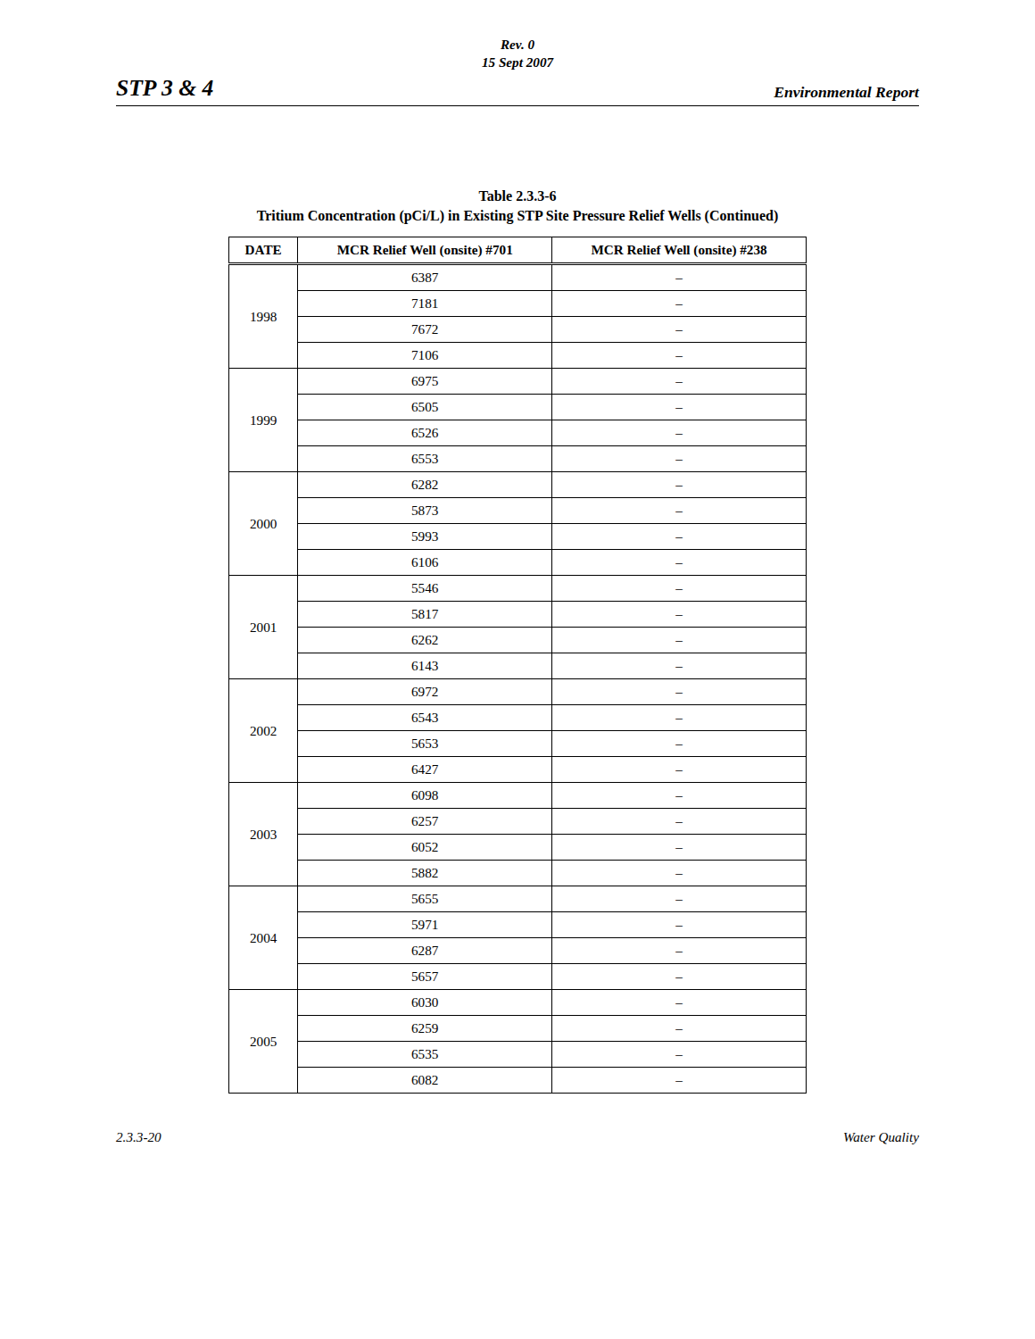Rev. 0
15 Sept 2007
STP 3 & 4
Environmental Report
Table 2.3.3-6 Tritium Concentration (pCi/L) in Existing STP Site Pressure Relief Wells (Continued)
| DATE | MCR Relief Well (onsite) #701 | MCR Relief Well (onsite) #238 |
| --- | --- | --- |
| 1998 | 6387 | – |
| 7181 | – |
| 7672 | – |
| 7106 | – |
| 1999 | 6975 | – |
| 6505 | – |
| 6526 | – |
| 6553 | – |
| 2000 | 6282 | – |
| 5873 | – |
| 5993 | – |
| 6106 | – |
| 2001 | 5546 | – |
| 5817 | – |
| 6262 | – |
| 6143 | – |
| 2002 | 6972 | – |
| 6543 | – |
| 5653 | – |
| 6427 | – |
| 2003 | 6098 | – |
| 6257 | – |
| 6052 | – |
| 5882 | – |
| 2004 | 5655 | – |
| 5971 | – |
| 6287 | – |
| 5657 | – |
| 2005 | 6030 | – |
| 6259 | – |
| 6535 | – |
| 6082 | – |
2.3.3-20
Water Quality